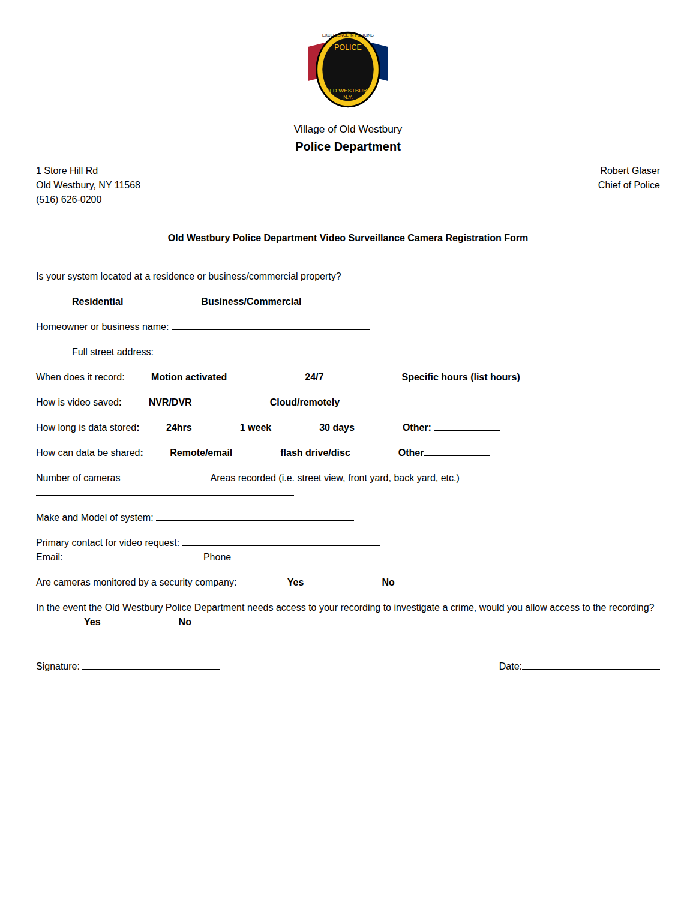Village of Old Westbury Police Department
1 Store Hill Rd
Old Westbury, NY 11568
(516) 626-0200
Robert Glaser
Chief of Police
Old Westbury Police Department Video Surveillance Camera Registration Form
Is your system located at a residence or business/commercial property?
Residential Business/Commercial
Homeowner or business name:
Full street address:
When does it record: Motion activated 24/7 Specific hours (list hours)
How is video saved: NVR/DVR Cloud/remotely
How long is data stored: 24hrs 1 week 30 days Other:
How can data be shared: Remote/email flash drive/disc Other
Number of cameras Areas recorded (i.e. street view, front yard, back yard, etc.)
Make and Model of system:
Primary contact for video request:
Email: Phone
Are cameras monitored by a security company: Yes No
In the event the Old Westbury Police Department needs access to your recording to investigate a crime, would you allow access to the recording? Yes No
Signature:
Date: